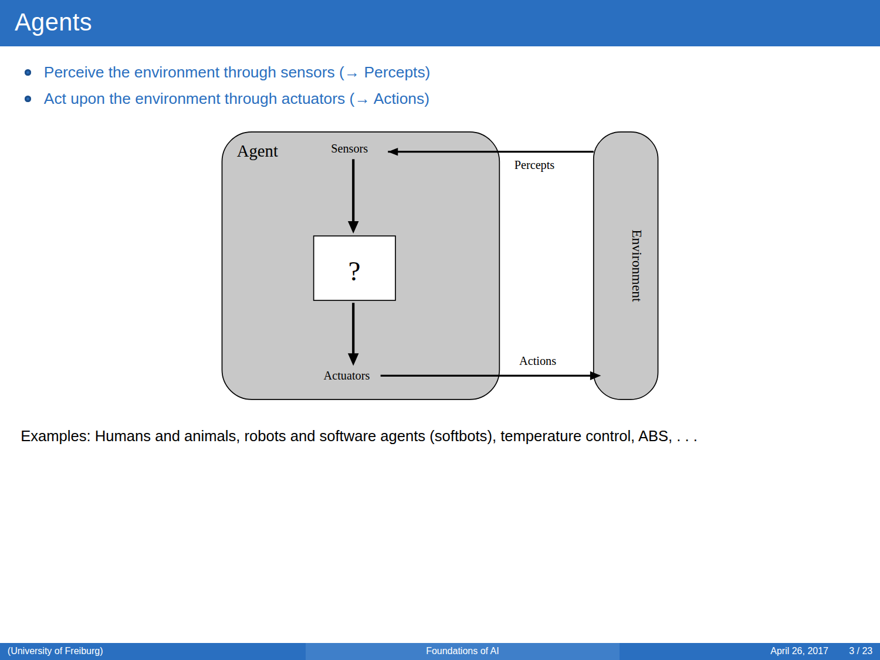Agents
Perceive the environment through sensors (→ Percepts)
Act upon the environment through actuators (→ Actions)
Agent Sensors Actuators Percepts Actions Environment ?
Examples: Humans and animals, robots and software agents (softbots), temperature control, ABS, . . .
(University of Freiburg)
Foundations of AI
April 26, 20173 / 23